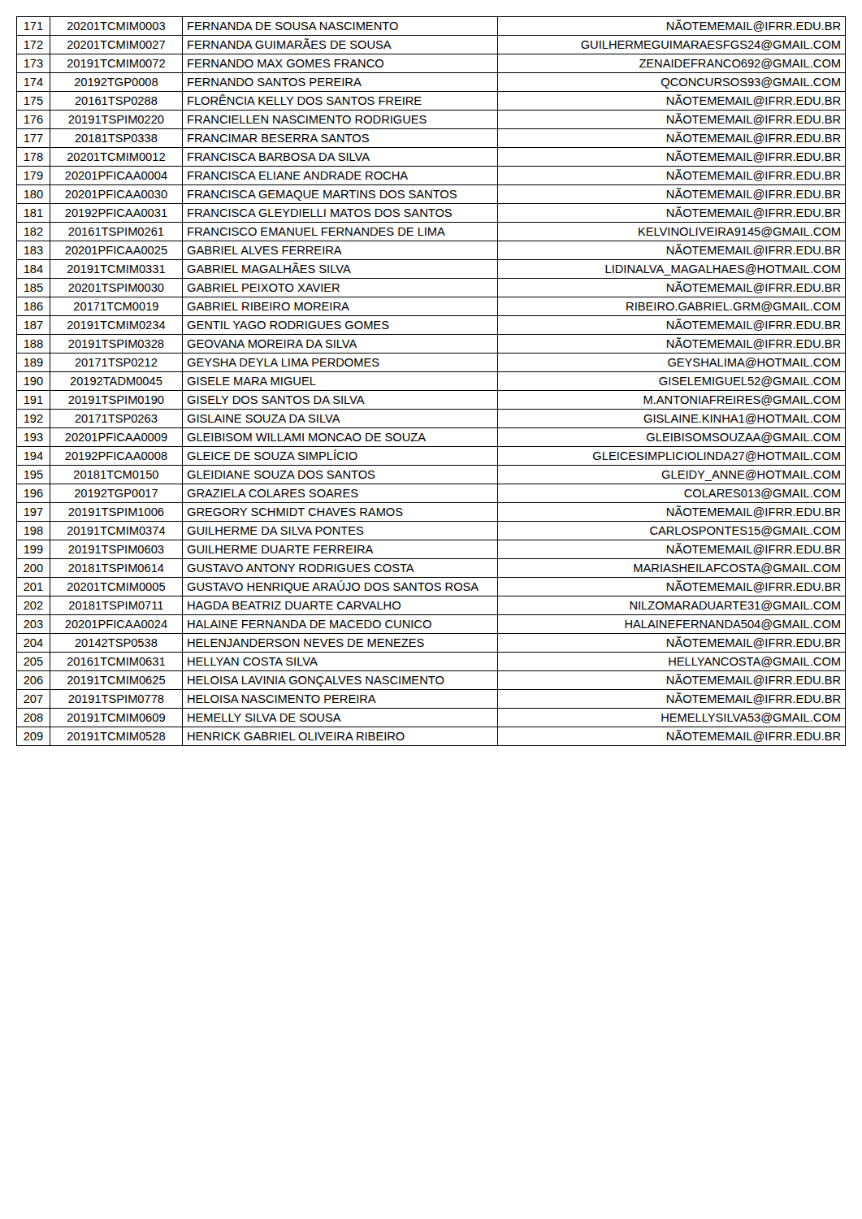| 171 | 20201TCMIM0003 | FERNANDA DE SOUSA NASCIMENTO | NÃOTEMEMAIL@IFRR.EDU.BR |
| 172 | 20201TCMIM0027 | FERNANDA GUIMARÃES DE SOUSA | GUILHERMEGUIMARAESFGS24@GMAIL.COM |
| 173 | 20191TCMIM0072 | FERNANDO MAX GOMES FRANCO | ZENAIDEFRANCO692@GMAIL.COM |
| 174 | 20192TGP0008 | FERNANDO SANTOS PEREIRA | QCONCURSOS93@GMAIL.COM |
| 175 | 20161TSP0288 | FLORÊNCIA KELLY DOS SANTOS FREIRE | NÃOTEMEMAIL@IFRR.EDU.BR |
| 176 | 20191TSPIM0220 | FRANCIELLEN NASCIMENTO RODRIGUES | NÃOTEMEMAIL@IFRR.EDU.BR |
| 177 | 20181TSP0338 | FRANCIMAR BESERRA SANTOS | NÃOTEMEMAIL@IFRR.EDU.BR |
| 178 | 20201TCMIM0012 | FRANCISCA BARBOSA DA SILVA | NÃOTEMEMAIL@IFRR.EDU.BR |
| 179 | 20201PFICAA0004 | FRANCISCA ELIANE ANDRADE ROCHA | NÃOTEMEMAIL@IFRR.EDU.BR |
| 180 | 20201PFICAA0030 | FRANCISCA GEMAQUE MARTINS DOS SANTOS | NÃOTEMEMAIL@IFRR.EDU.BR |
| 181 | 20192PFICAA0031 | FRANCISCA GLEYDIELLI MATOS DOS SANTOS | NÃOTEMEMAIL@IFRR.EDU.BR |
| 182 | 20161TSPIM0261 | FRANCISCO EMANUEL FERNANDES DE LIMA | KELVINOLIVEIRA9145@GMAIL.COM |
| 183 | 20201PFICAA0025 | GABRIEL ALVES FERREIRA | NÃOTEMEMAIL@IFRR.EDU.BR |
| 184 | 20191TCMIM0331 | GABRIEL MAGALHÃES SILVA | LIDINALVA_MAGALHAES@HOTMAIL.COM |
| 185 | 20201TSPIM0030 | GABRIEL PEIXOTO XAVIER | NÃOTEMEMAIL@IFRR.EDU.BR |
| 186 | 20171TCM0019 | GABRIEL RIBEIRO MOREIRA | RIBEIRO.GABRIEL.GRM@GMAIL.COM |
| 187 | 20191TCMIM0234 | GENTIL YAGO RODRIGUES GOMES | NÃOTEMEMAIL@IFRR.EDU.BR |
| 188 | 20191TSPIM0328 | GEOVANA MOREIRA DA SILVA | NÃOTEMEMAIL@IFRR.EDU.BR |
| 189 | 20171TSP0212 | GEYSHA DEYLA LIMA PERDOMES | GEYSHALIMA@HOTMAIL.COM |
| 190 | 20192TADM0045 | GISELE MARA MIGUEL | GISELEMIGUEL52@GMAIL.COM |
| 191 | 20191TSPIM0190 | GISELY DOS SANTOS DA SILVA | M.ANTONIAFREIRES@GMAIL.COM |
| 192 | 20171TSP0263 | GISLAINE SOUZA DA SILVA | GISLAINE.KINHA1@HOTMAIL.COM |
| 193 | 20201PFICAA0009 | GLEIBISOM WILLAMI MONCAO DE SOUZA | GLEIBISOMSOUZAA@GMAIL.COM |
| 194 | 20192PFICAA0008 | GLEICE DE SOUZA SIMPLÍCIO | GLEICESIMPLICIOLINDA27@HOTMAIL.COM |
| 195 | 20181TCM0150 | GLEIDIANE SOUZA DOS SANTOS | GLEIDY_ANNE@HOTMAIL.COM |
| 196 | 20192TGP0017 | GRAZIELA COLARES SOARES | COLARES013@GMAIL.COM |
| 197 | 20191TSPIM1006 | GREGORY SCHMIDT CHAVES RAMOS | NÃOTEMEMAIL@IFRR.EDU.BR |
| 198 | 20191TCMIM0374 | GUILHERME DA SILVA PONTES | CARLOSPONTES15@GMAIL.COM |
| 199 | 20191TSPIM0603 | GUILHERME DUARTE FERREIRA | NÃOTEMEMAIL@IFRR.EDU.BR |
| 200 | 20181TSPIM0614 | GUSTAVO ANTONY RODRIGUES COSTA | MARIASHEILAFCOSTA@GMAIL.COM |
| 201 | 20201TCMIM0005 | GUSTAVO HENRIQUE ARAÚJO DOS SANTOS ROSA | NÃOTEMEMAIL@IFRR.EDU.BR |
| 202 | 20181TSPIM0711 | HAGDA BEATRIZ DUARTE CARVALHO | NILZOMARADUARTE31@GMAIL.COM |
| 203 | 20201PFICAA0024 | HALAINE FERNANDA DE MACEDO CUNICO | HALAINEFERNANDA504@GMAIL.COM |
| 204 | 20142TSP0538 | HELENJANDERSON NEVES DE MENEZES | NÃOTEMEMAIL@IFRR.EDU.BR |
| 205 | 20161TCMIM0631 | HELLYAN COSTA SILVA | HELLYANCOSTA@GMAIL.COM |
| 206 | 20191TCMIM0625 | HELOISA LAVINIA GONÇALVES NASCIMENTO | NÃOTEMEMAIL@IFRR.EDU.BR |
| 207 | 20191TSPIM0778 | HELOISA NASCIMENTO PEREIRA | NÃOTEMEMAIL@IFRR.EDU.BR |
| 208 | 20191TCMIM0609 | HEMELLY SILVA DE SOUSA | HEMELLYSILVA53@GMAIL.COM |
| 209 | 20191TCMIM0528 | HENRICK GABRIEL OLIVEIRA RIBEIRO | NÃOTEMEMAIL@IFRR.EDU.BR |